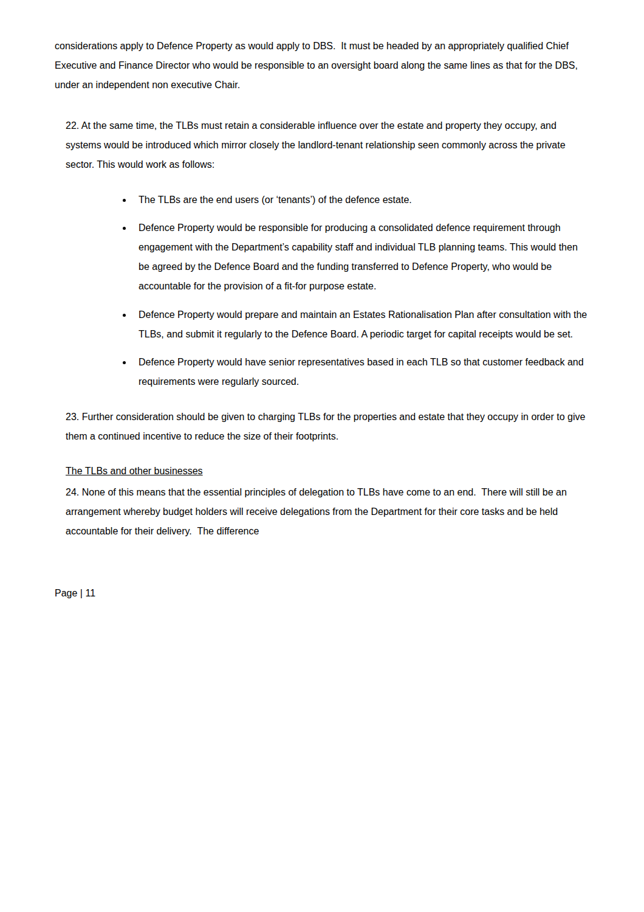considerations apply to Defence Property as would apply to DBS. It must be headed by an appropriately qualified Chief Executive and Finance Director who would be responsible to an oversight board along the same lines as that for the DBS, under an independent non executive Chair.
22. At the same time, the TLBs must retain a considerable influence over the estate and property they occupy, and systems would be introduced which mirror closely the landlord-tenant relationship seen commonly across the private sector. This would work as follows:
The TLBs are the end users (or ‘tenants’) of the defence estate.
Defence Property would be responsible for producing a consolidated defence requirement through engagement with the Department’s capability staff and individual TLB planning teams. This would then be agreed by the Defence Board and the funding transferred to Defence Property, who would be accountable for the provision of a fit-for purpose estate.
Defence Property would prepare and maintain an Estates Rationalisation Plan after consultation with the TLBs, and submit it regularly to the Defence Board. A periodic target for capital receipts would be set.
Defence Property would have senior representatives based in each TLB so that customer feedback and requirements were regularly sourced.
23. Further consideration should be given to charging TLBs for the properties and estate that they occupy in order to give them a continued incentive to reduce the size of their footprints.
The TLBs and other businesses
24. None of this means that the essential principles of delegation to TLBs have come to an end. There will still be an arrangement whereby budget holders will receive delegations from the Department for their core tasks and be held accountable for their delivery. The difference
Page | 11